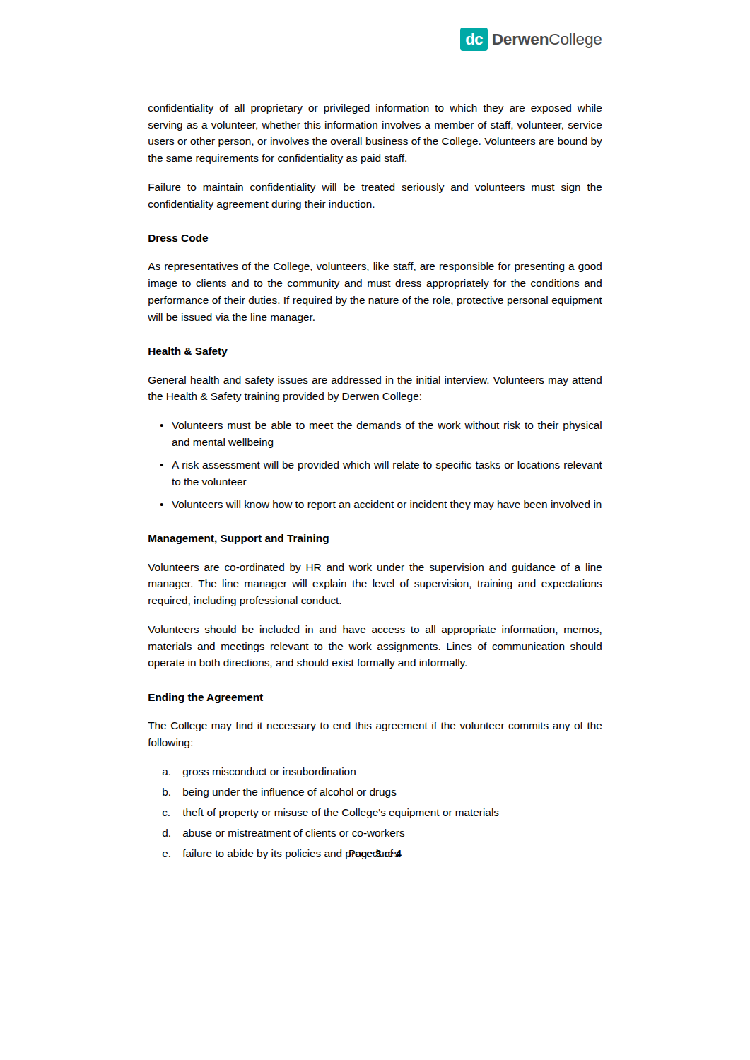dc Derwen College
confidentiality of all proprietary or privileged information to which they are exposed while serving as a volunteer, whether this information involves a member of staff, volunteer, service users or other person, or involves the overall business of the College. Volunteers are bound by the same requirements for confidentiality as paid staff.
Failure to maintain confidentiality will be treated seriously and volunteers must sign the confidentiality agreement during their induction.
Dress Code
As representatives of the College, volunteers, like staff, are responsible for presenting a good image to clients and to the community and must dress appropriately for the conditions and performance of their duties. If required by the nature of the role, protective personal equipment will be issued via the line manager.
Health & Safety
General health and safety issues are addressed in the initial interview. Volunteers may attend the Health & Safety training provided by Derwen College:
Volunteers must be able to meet the demands of the work without risk to their physical and mental wellbeing
A risk assessment will be provided which will relate to specific tasks or locations relevant to the volunteer
Volunteers will know how to report an accident or incident they may have been involved in
Management, Support and Training
Volunteers are co-ordinated by HR and work under the supervision and guidance of a line manager. The line manager will explain the level of supervision, training and expectations required, including professional conduct.
Volunteers should be included in and have access to all appropriate information, memos, materials and meetings relevant to the work assignments. Lines of communication should operate in both directions, and should exist formally and informally.
Ending the Agreement
The College may find it necessary to end this agreement if the volunteer commits any of the following:
gross misconduct or insubordination
being under the influence of alcohol or drugs
theft of property or misuse of the College's equipment or materials
abuse or mistreatment of clients or co-workers
failure to abide by its policies and procedures
Page 3 of 4